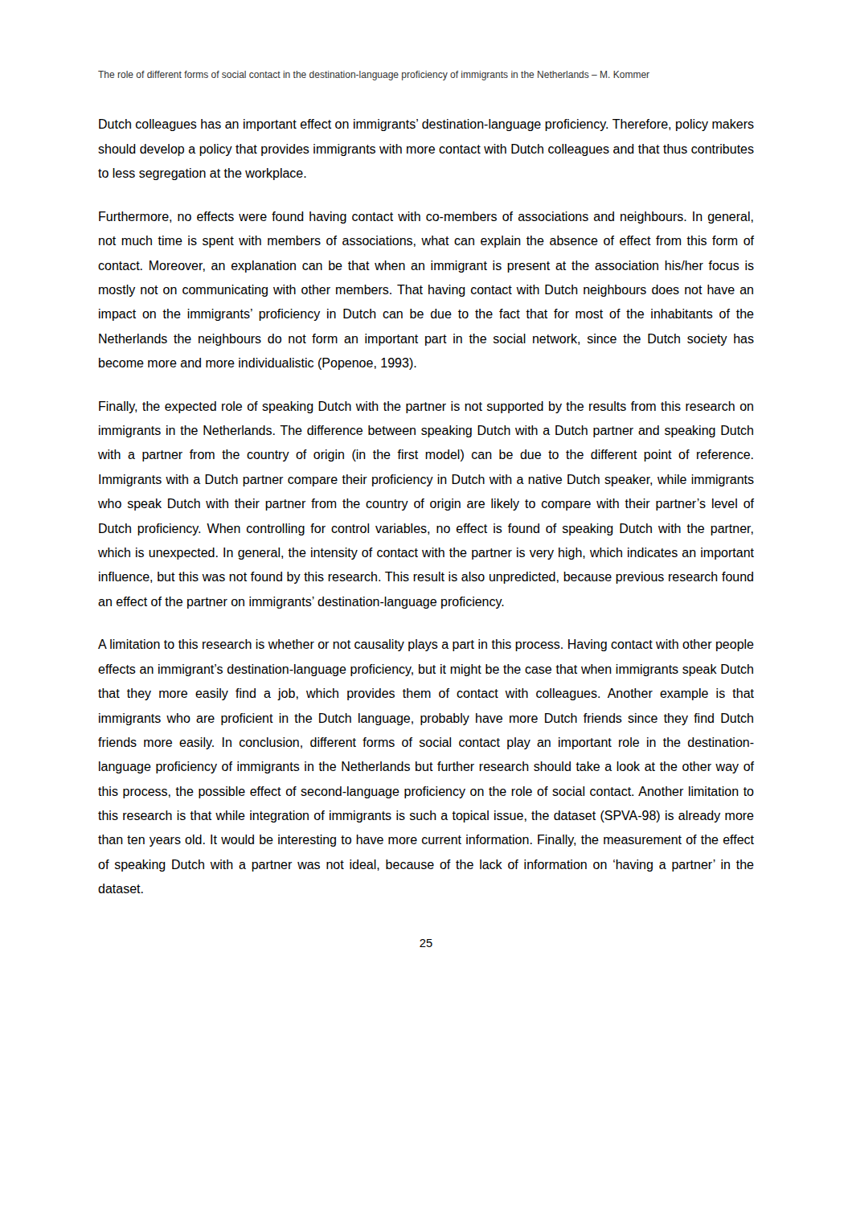The role of different forms of social contact in the destination-language proficiency of immigrants in the Netherlands – M. Kommer
Dutch colleagues has an important effect on immigrants’ destination-language proficiency. Therefore, policy makers should develop a policy that provides immigrants with more contact with Dutch colleagues and that thus contributes to less segregation at the workplace.
Furthermore, no effects were found having contact with co-members of associations and neighbours. In general, not much time is spent with members of associations, what can explain the absence of effect from this form of contact. Moreover, an explanation can be that when an immigrant is present at the association his/her focus is mostly not on communicating with other members. That having contact with Dutch neighbours does not have an impact on the immigrants’ proficiency in Dutch can be due to the fact that for most of the inhabitants of the Netherlands the neighbours do not form an important part in the social network, since the Dutch society has become more and more individualistic (Popenoe, 1993).
Finally, the expected role of speaking Dutch with the partner is not supported by the results from this research on immigrants in the Netherlands. The difference between speaking Dutch with a Dutch partner and speaking Dutch with a partner from the country of origin (in the first model) can be due to the different point of reference. Immigrants with a Dutch partner compare their proficiency in Dutch with a native Dutch speaker, while immigrants who speak Dutch with their partner from the country of origin are likely to compare with their partner’s level of Dutch proficiency. When controlling for control variables, no effect is found of speaking Dutch with the partner, which is unexpected. In general, the intensity of contact with the partner is very high, which indicates an important influence, but this was not found by this research. This result is also unpredicted, because previous research found an effect of the partner on immigrants’ destination-language proficiency.
A limitation to this research is whether or not causality plays a part in this process. Having contact with other people effects an immigrant’s destination-language proficiency, but it might be the case that when immigrants speak Dutch that they more easily find a job, which provides them of contact with colleagues. Another example is that immigrants who are proficient in the Dutch language, probably have more Dutch friends since they find Dutch friends more easily. In conclusion, different forms of social contact play an important role in the destination-language proficiency of immigrants in the Netherlands but further research should take a look at the other way of this process, the possible effect of second-language proficiency on the role of social contact. Another limitation to this research is that while integration of immigrants is such a topical issue, the dataset (SPVA-98) is already more than ten years old. It would be interesting to have more current information. Finally, the measurement of the effect of speaking Dutch with a partner was not ideal, because of the lack of information on ‘having a partner’ in the dataset.
25